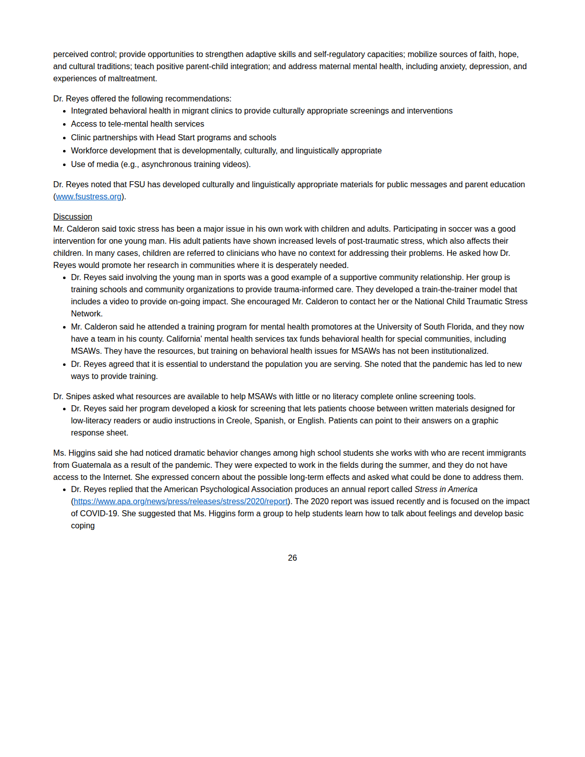perceived control; provide opportunities to strengthen adaptive skills and self-regulatory capacities; mobilize sources of faith, hope, and cultural traditions; teach positive parent-child integration; and address maternal mental health, including anxiety, depression, and experiences of maltreatment.
Dr. Reyes offered the following recommendations:
Integrated behavioral health in migrant clinics to provide culturally appropriate screenings and interventions
Access to tele-mental health services
Clinic partnerships with Head Start programs and schools
Workforce development that is developmentally, culturally, and linguistically appropriate
Use of media (e.g., asynchronous training videos).
Dr. Reyes noted that FSU has developed culturally and linguistically appropriate materials for public messages and parent education (www.fsustress.org).
Discussion
Mr. Calderon said toxic stress has been a major issue in his own work with children and adults. Participating in soccer was a good intervention for one young man. His adult patients have shown increased levels of post-traumatic stress, which also affects their children. In many cases, children are referred to clinicians who have no context for addressing their problems. He asked how Dr. Reyes would promote her research in communities where it is desperately needed.
Dr. Reyes said involving the young man in sports was a good example of a supportive community relationship. Her group is training schools and community organizations to provide trauma-informed care. They developed a train-the-trainer model that includes a video to provide on-going impact. She encouraged Mr. Calderon to contact her or the National Child Traumatic Stress Network.
Mr. Calderon said he attended a training program for mental health promotores at the University of South Florida, and they now have a team in his county. California' mental health services tax funds behavioral health for special communities, including MSAWs. They have the resources, but training on behavioral health issues for MSAWs has not been institutionalized.
Dr. Reyes agreed that it is essential to understand the population you are serving. She noted that the pandemic has led to new ways to provide training.
Dr. Snipes asked what resources are available to help MSAWs with little or no literacy complete online screening tools.
Dr. Reyes said her program developed a kiosk for screening that lets patients choose between written materials designed for low-literacy readers or audio instructions in Creole, Spanish, or English. Patients can point to their answers on a graphic response sheet.
Ms. Higgins said she had noticed dramatic behavior changes among high school students she works with who are recent immigrants from Guatemala as a result of the pandemic. They were expected to work in the fields during the summer, and they do not have access to the Internet. She expressed concern about the possible long-term effects and asked what could be done to address them.
Dr. Reyes replied that the American Psychological Association produces an annual report called Stress in America (https://www.apa.org/news/press/releases/stress/2020/report). The 2020 report was issued recently and is focused on the impact of COVID-19. She suggested that Ms. Higgins form a group to help students learn how to talk about feelings and develop basic coping
26